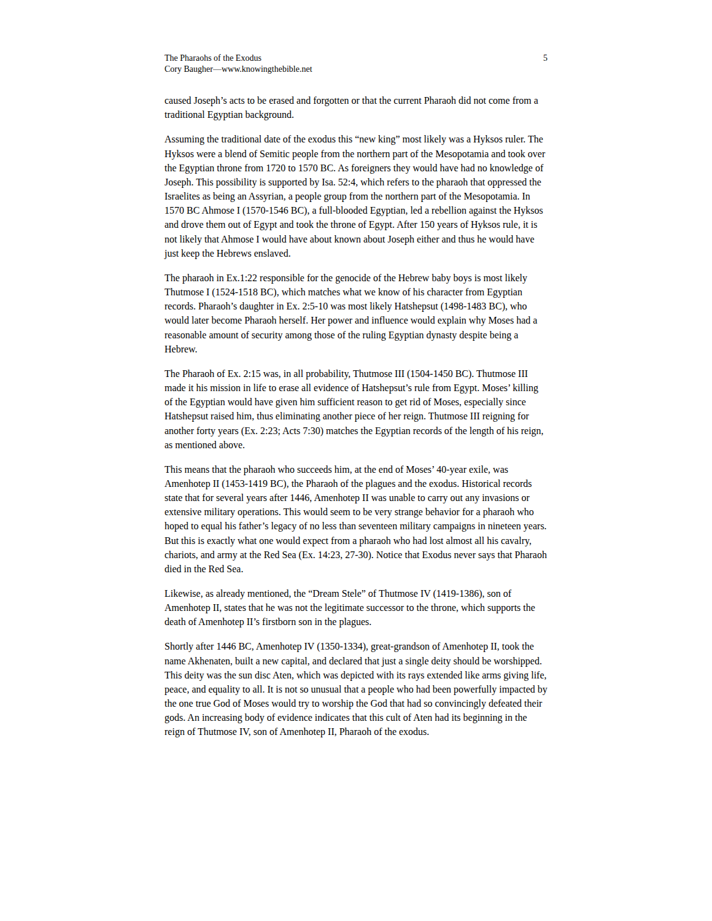The Pharaohs of the Exodus Cory Baugher—www.knowingthebible.net
5
caused Joseph’s acts to be erased and forgotten or that the current Pharaoh did not come from a traditional Egyptian background.
Assuming the traditional date of the exodus this “new king” most likely was a Hyksos ruler. The Hyksos were a blend of Semitic people from the northern part of the Mesopotamia and took over the Egyptian throne from 1720 to 1570 BC. As foreigners they would have had no knowledge of Joseph. This possibility is supported by Isa. 52:4, which refers to the pharaoh that oppressed the Israelites as being an Assyrian, a people group from the northern part of the Mesopotamia. In 1570 BC Ahmose I (1570-1546 BC), a full-blooded Egyptian, led a rebellion against the Hyksos and drove them out of Egypt and took the throne of Egypt. After 150 years of Hyksos rule, it is not likely that Ahmose I would have about known about Joseph either and thus he would have just keep the Hebrews enslaved.
The pharaoh in Ex.1:22 responsible for the genocide of the Hebrew baby boys is most likely Thutmose I (1524-1518 BC), which matches what we know of his character from Egyptian records. Pharaoh’s daughter in Ex. 2:5-10 was most likely Hatshepsut (1498-1483 BC), who would later become Pharaoh herself. Her power and influence would explain why Moses had a reasonable amount of security among those of the ruling Egyptian dynasty despite being a Hebrew.
The Pharaoh of Ex. 2:15 was, in all probability, Thutmose III (1504-1450 BC). Thutmose III made it his mission in life to erase all evidence of Hatshepsut’s rule from Egypt. Moses’ killing of the Egyptian would have given him sufficient reason to get rid of Moses, especially since Hatshepsut raised him, thus eliminating another piece of her reign. Thutmose III reigning for another forty years (Ex. 2:23; Acts 7:30) matches the Egyptian records of the length of his reign, as mentioned above.
This means that the pharaoh who succeeds him, at the end of Moses’ 40-year exile, was Amenhotep II (1453-1419 BC), the Pharaoh of the plagues and the exodus. Historical records state that for several years after 1446, Amenhotep II was unable to carry out any invasions or extensive military operations. This would seem to be very strange behavior for a pharaoh who hoped to equal his father’s legacy of no less than seventeen military campaigns in nineteen years. But this is exactly what one would expect from a pharaoh who had lost almost all his cavalry, chariots, and army at the Red Sea (Ex. 14:23, 27-30). Notice that Exodus never says that Pharaoh died in the Red Sea.
Likewise, as already mentioned, the “Dream Stele” of Thutmose IV (1419-1386), son of Amenhotep II, states that he was not the legitimate successor to the throne, which supports the death of Amenhotep II’s firstborn son in the plagues.
Shortly after 1446 BC, Amenhotep IV (1350-1334), great-grandson of Amenhotep II, took the name Akhenaten, built a new capital, and declared that just a single deity should be worshipped. This deity was the sun disc Aten, which was depicted with its rays extended like arms giving life, peace, and equality to all. It is not so unusual that a people who had been powerfully impacted by the one true God of Moses would try to worship the God that had so convincingly defeated their gods. An increasing body of evidence indicates that this cult of Aten had its beginning in the reign of Thutmose IV, son of Amenhotep II, Pharaoh of the exodus.